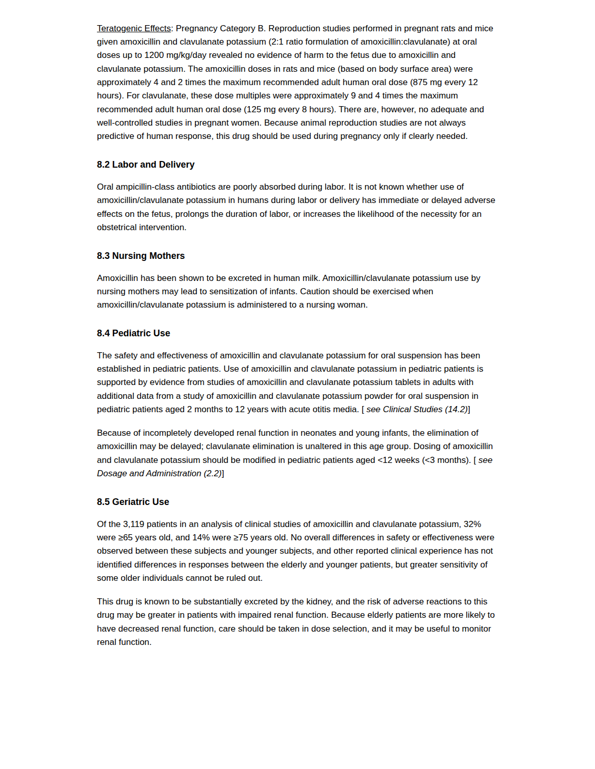Teratogenic Effects: Pregnancy Category B. Reproduction studies performed in pregnant rats and mice given amoxicillin and clavulanate potassium (2:1 ratio formulation of amoxicillin:clavulanate) at oral doses up to 1200 mg/kg/day revealed no evidence of harm to the fetus due to amoxicillin and clavulanate potassium. The amoxicillin doses in rats and mice (based on body surface area) were approximately 4 and 2 times the maximum recommended adult human oral dose (875 mg every 12 hours). For clavulanate, these dose multiples were approximately 9 and 4 times the maximum recommended adult human oral dose (125 mg every 8 hours). There are, however, no adequate and well-controlled studies in pregnant women. Because animal reproduction studies are not always predictive of human response, this drug should be used during pregnancy only if clearly needed.
8.2 Labor and Delivery
Oral ampicillin-class antibiotics are poorly absorbed during labor. It is not known whether use of amoxicillin/clavulanate potassium in humans during labor or delivery has immediate or delayed adverse effects on the fetus, prolongs the duration of labor, or increases the likelihood of the necessity for an obstetrical intervention.
8.3 Nursing Mothers
Amoxicillin has been shown to be excreted in human milk. Amoxicillin/clavulanate potassium use by nursing mothers may lead to sensitization of infants. Caution should be exercised when amoxicillin/clavulanate potassium is administered to a nursing woman.
8.4 Pediatric Use
The safety and effectiveness of amoxicillin and clavulanate potassium for oral suspension has been established in pediatric patients. Use of amoxicillin and clavulanate potassium in pediatric patients is supported by evidence from studies of amoxicillin and clavulanate potassium tablets in adults with additional data from a study of amoxicillin and clavulanate potassium powder for oral suspension in pediatric patients aged 2 months to 12 years with acute otitis media. [ see Clinical Studies (14.2)]
Because of incompletely developed renal function in neonates and young infants, the elimination of amoxicillin may be delayed; clavulanate elimination is unaltered in this age group. Dosing of amoxicillin and clavulanate potassium should be modified in pediatric patients aged <12 weeks (<3 months). [ see Dosage and Administration (2.2)]
8.5 Geriatric Use
Of the 3,119 patients in an analysis of clinical studies of amoxicillin and clavulanate potassium, 32% were ≥65 years old, and 14% were ≥75 years old. No overall differences in safety or effectiveness were observed between these subjects and younger subjects, and other reported clinical experience has not identified differences in responses between the elderly and younger patients, but greater sensitivity of some older individuals cannot be ruled out.
This drug is known to be substantially excreted by the kidney, and the risk of adverse reactions to this drug may be greater in patients with impaired renal function. Because elderly patients are more likely to have decreased renal function, care should be taken in dose selection, and it may be useful to monitor renal function.